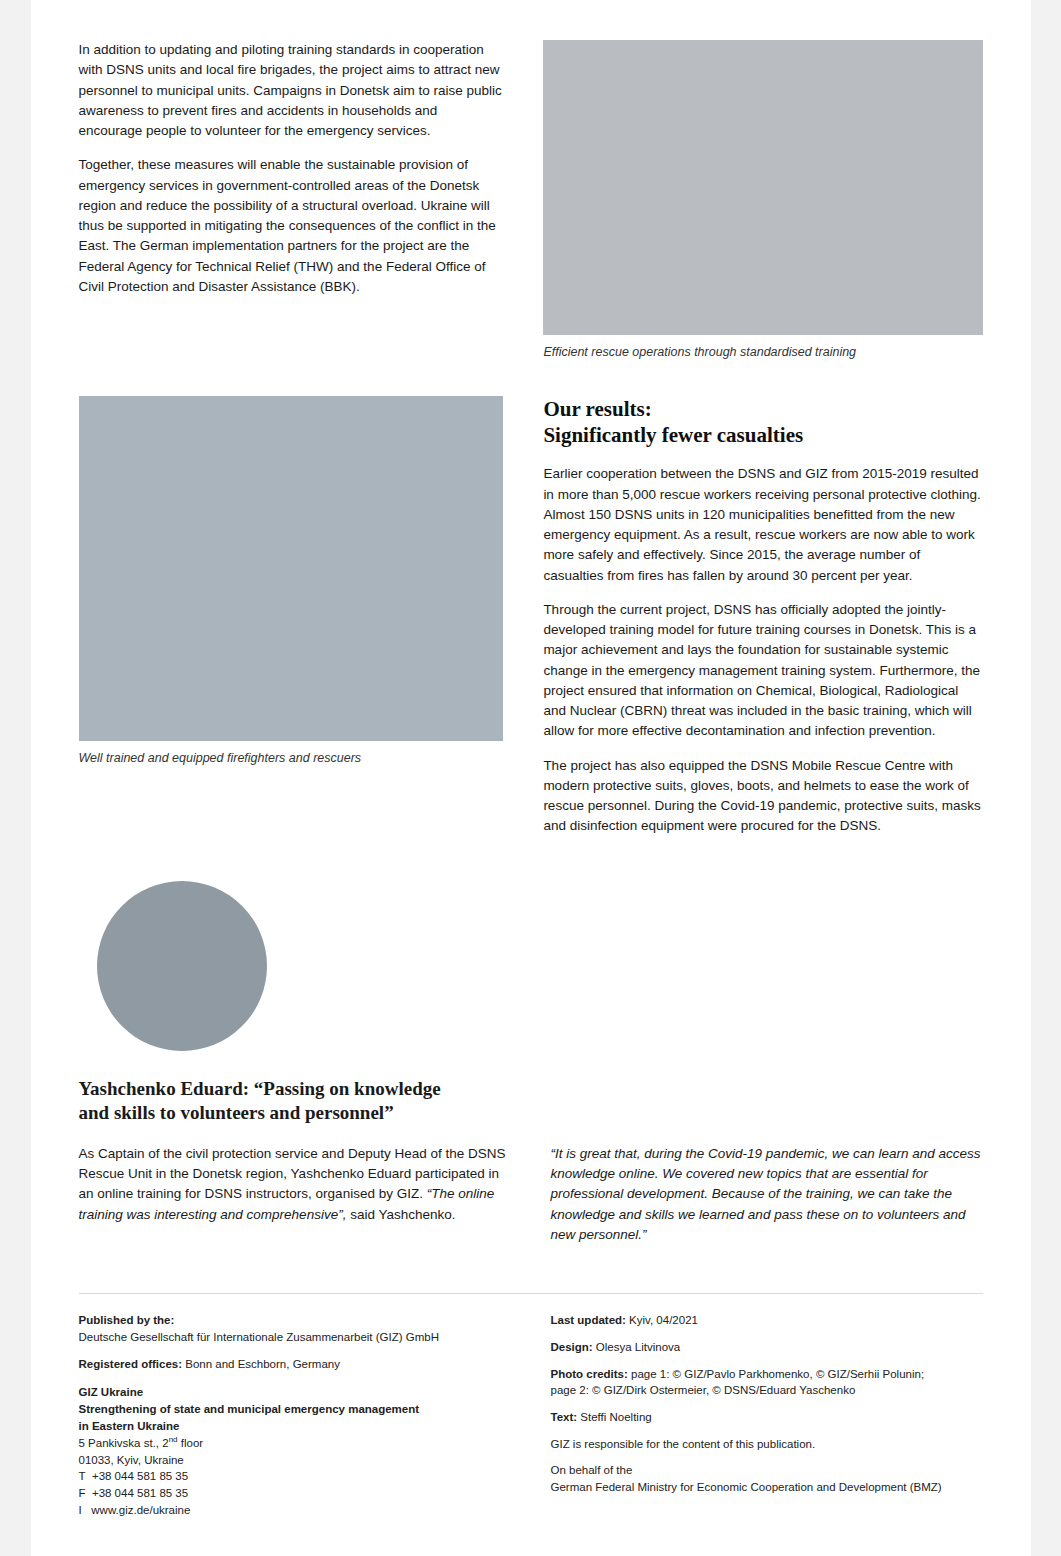In addition to updating and piloting training standards in cooperation with DSNS units and local fire brigades, the project aims to attract new personnel to municipal units. Campaigns in Donetsk aim to raise public awareness to prevent fires and accidents in households and encourage people to volunteer for the emergency services.
Together, these measures will enable the sustainable provision of emergency services in government-controlled areas of the Donetsk region and reduce the possibility of a structural overload. Ukraine will thus be supported in mitigating the consequences of the conflict in the East. The German implementation partners for the project are the Federal Agency for Technical Relief (THW) and the Federal Office of Civil Protection and Disaster Assistance (BBK).
Efficient rescue operations through standardised training
Well trained and equipped firefighters and rescuers
Our results:
Significantly fewer casualties
Earlier cooperation between the DSNS and GIZ from 2015-2019 resulted in more than 5,000 rescue workers receiving personal protective clothing. Almost 150 DSNS units in 120 municipalities benefitted from the new emergency equipment. As a result, rescue workers are now able to work more safely and effectively. Since 2015, the average number of casualties from fires has fallen by around 30 percent per year.
Through the current project, DSNS has officially adopted the jointly-developed training model for future training courses in Donetsk. This is a major achievement and lays the foundation for sustainable systemic change in the emergency management training system. Furthermore, the project ensured that information on Chemical, Biological, Radiological and Nuclear (CBRN) threat was included in the basic training, which will allow for more effective decontamination and infection prevention.
The project has also equipped the DSNS Mobile Rescue Centre with modern protective suits, gloves, boots, and helmets to ease the work of rescue personnel. During the Covid-19 pandemic, protective suits, masks and disinfection equipment were procured for the DSNS.
Yashchenko Eduard: “Passing on knowledge
and skills to volunteers and personnel”
As Captain of the civil protection service and Deputy Head of the DSNS Rescue Unit in the Donetsk region, Yashchenko Eduard participated in an online training for DSNS instructors, organised by GIZ. “The online training was interesting and comprehensive”, said Yashchenko.
“It is great that, during the Covid-19 pandemic, we can learn and access knowledge online. We covered new topics that are essential for professional development. Because of the training, we can take the knowledge and skills we learned and pass these on to volunteers and new personnel.”
Published by the:
Deutsche Gesellschaft für Internationale Zusammenarbeit (GIZ) GmbH
Registered offices: Bonn and Eschborn, Germany
GIZ Ukraine
Strengthening of state and municipal emergency management
in Eastern Ukraine
5 Pankivska st., 2nd floor 01033, Kyiv, Ukraine T +38 044 581 85 35 F +38 044 581 85 35 I www.giz.de/ukraine
Last updated: Kyiv, 04/2021
Design: Olesya Litvinova
Photo credits: page 1: © GIZ/Pavlo Parkhomenko, © GIZ/Serhii Polunin;
page 2: © GIZ/Dirk Ostermeier, © DSNS/Eduard Yaschenko
Text: Steffi Noelting
GIZ is responsible for the content of this publication.
On behalf of the
German Federal Ministry for Economic Cooperation and Development (BMZ)